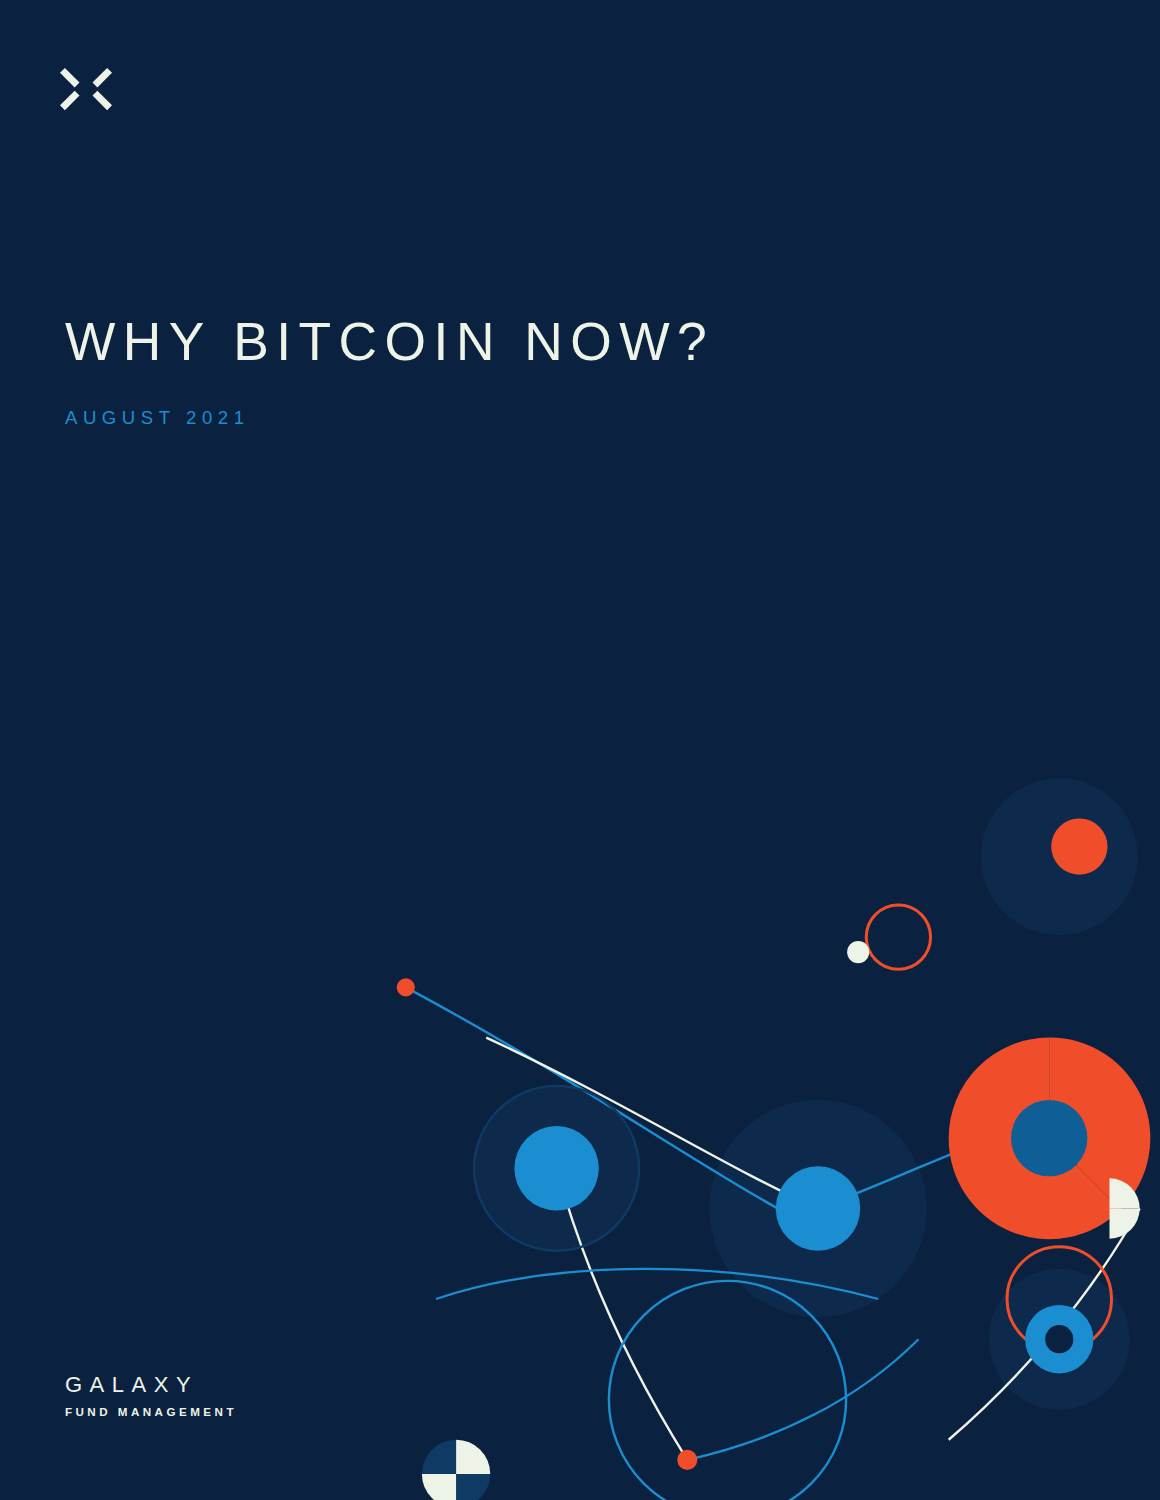Why Bitcoin Now?
August 2021
Galaxy
Fund Management